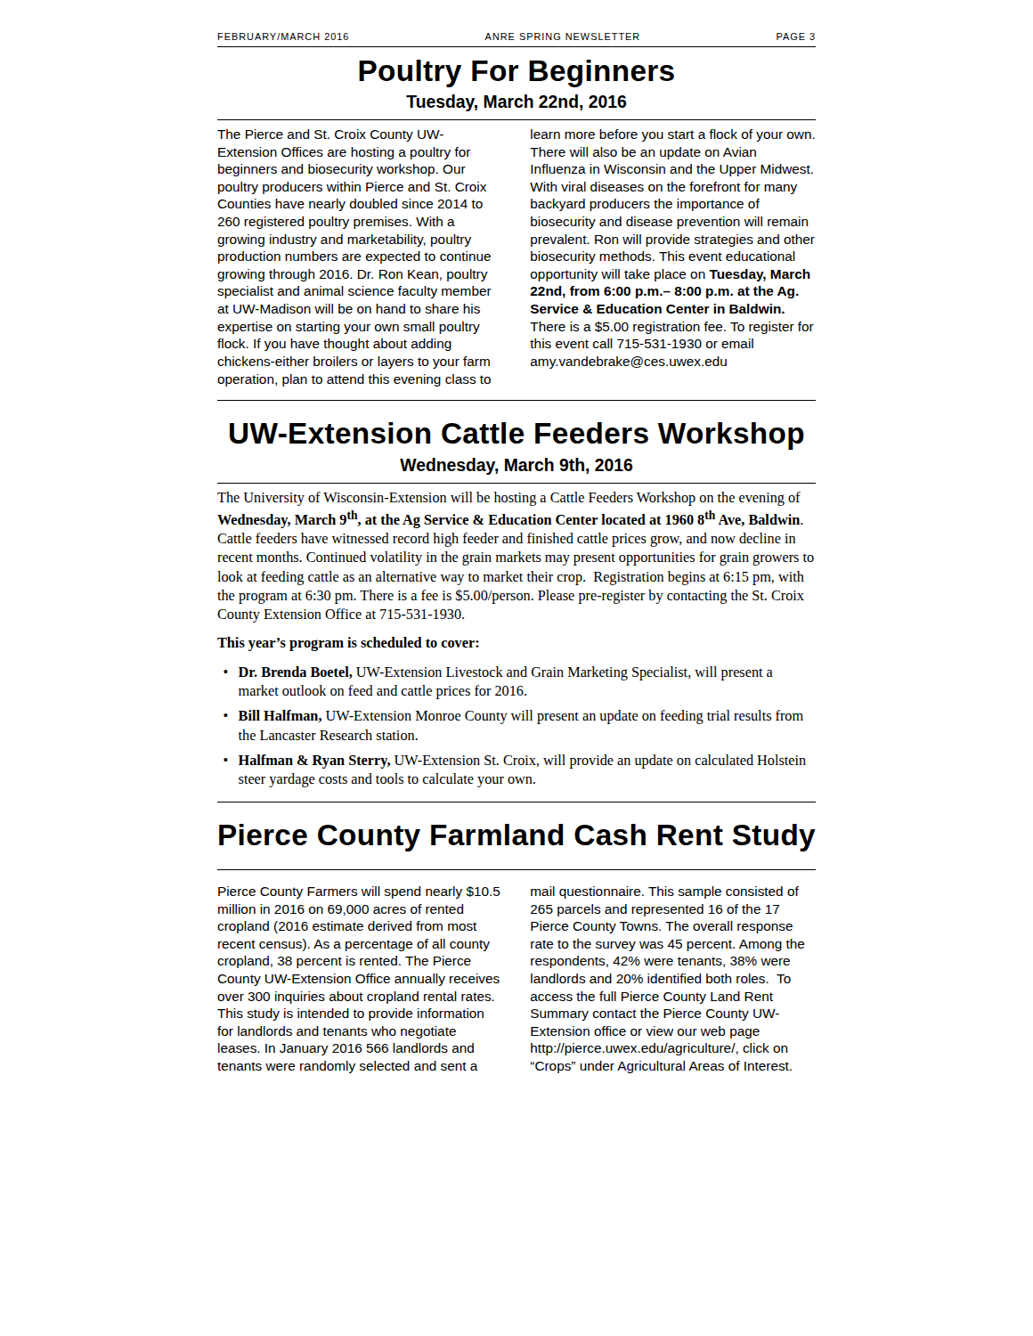February/March 2016
ANRE Spring Newsletter
Page 3
Poultry For Beginners
Tuesday, March 22nd, 2016
The Pierce and St. Croix County UW-Extension Offices are hosting a poultry for beginners and biosecurity workshop. Our poultry producers within Pierce and St. Croix Counties have nearly doubled since 2014 to 260 registered poultry premises. With a growing industry and marketability, poultry production numbers are expected to continue growing through 2016. Dr. Ron Kean, poultry specialist and animal science faculty member at UW-Madison will be on hand to share his expertise on starting your own small poultry flock. If you have thought about adding chickens-either broilers or layers to your farm operation, plan to attend this evening class to learn more before you start a flock of your own. There will also be an update on Avian Influenza in Wisconsin and the Upper Midwest. With viral diseases on the forefront for many backyard producers the importance of biosecurity and disease prevention will remain prevalent. Ron will provide strategies and other biosecurity methods. This event educational opportunity will take place on Tuesday, March 22nd, from 6:00 p.m.– 8:00 p.m. at the Ag. Service & Education Center in Baldwin. There is a $5.00 registration fee. To register for this event call 715-531-1930 or email amy.vandebrake@ces.uwex.edu
UW-Extension Cattle Feeders Workshop
Wednesday, March 9th, 2016
The University of Wisconsin-Extension will be hosting a Cattle Feeders Workshop on the evening of Wednesday, March 9th, at the Ag Service & Education Center located at 1960 8th Ave, Baldwin. Cattle feeders have witnessed record high feeder and finished cattle prices grow, and now decline in recent months. Continued volatility in the grain markets may present opportunities for grain growers to look at feeding cattle as an alternative way to market their crop. Registration begins at 6:15 pm, with the program at 6:30 pm. There is a fee is $5.00/person. Please pre-register by contacting the St. Croix County Extension Office at 715-531-1930.
This year’s program is scheduled to cover:
Dr. Brenda Boetel, UW-Extension Livestock and Grain Marketing Specialist, will present a market outlook on feed and cattle prices for 2016.
Bill Halfman, UW-Extension Monroe County will present an update on feeding trial results from the Lancaster Research station.
Halfman & Ryan Sterry, UW-Extension St. Croix, will provide an update on calculated Holstein steer yardage costs and tools to calculate your own.
Pierce County Farmland Cash Rent Study
Pierce County Farmers will spend nearly $10.5 million in 2016 on 69,000 acres of rented cropland (2016 estimate derived from most recent census). As a percentage of all county cropland, 38 percent is rented. The Pierce County UW-Extension Office annually receives over 300 inquiries about cropland rental rates. This study is intended to provide information for landlords and tenants who negotiate leases. In January 2016 566 landlords and tenants were randomly selected and sent a mail questionnaire. This sample consisted of 265 parcels and represented 16 of the 17 Pierce County Towns. The overall response rate to the survey was 45 percent. Among the respondents, 42% were tenants, 38% were landlords and 20% identified both roles. To access the full Pierce County Land Rent Summary contact the Pierce County UW-Extension office or view our web page http://pierce.uwex.edu/agriculture/, click on “Crops” under Agricultural Areas of Interest.